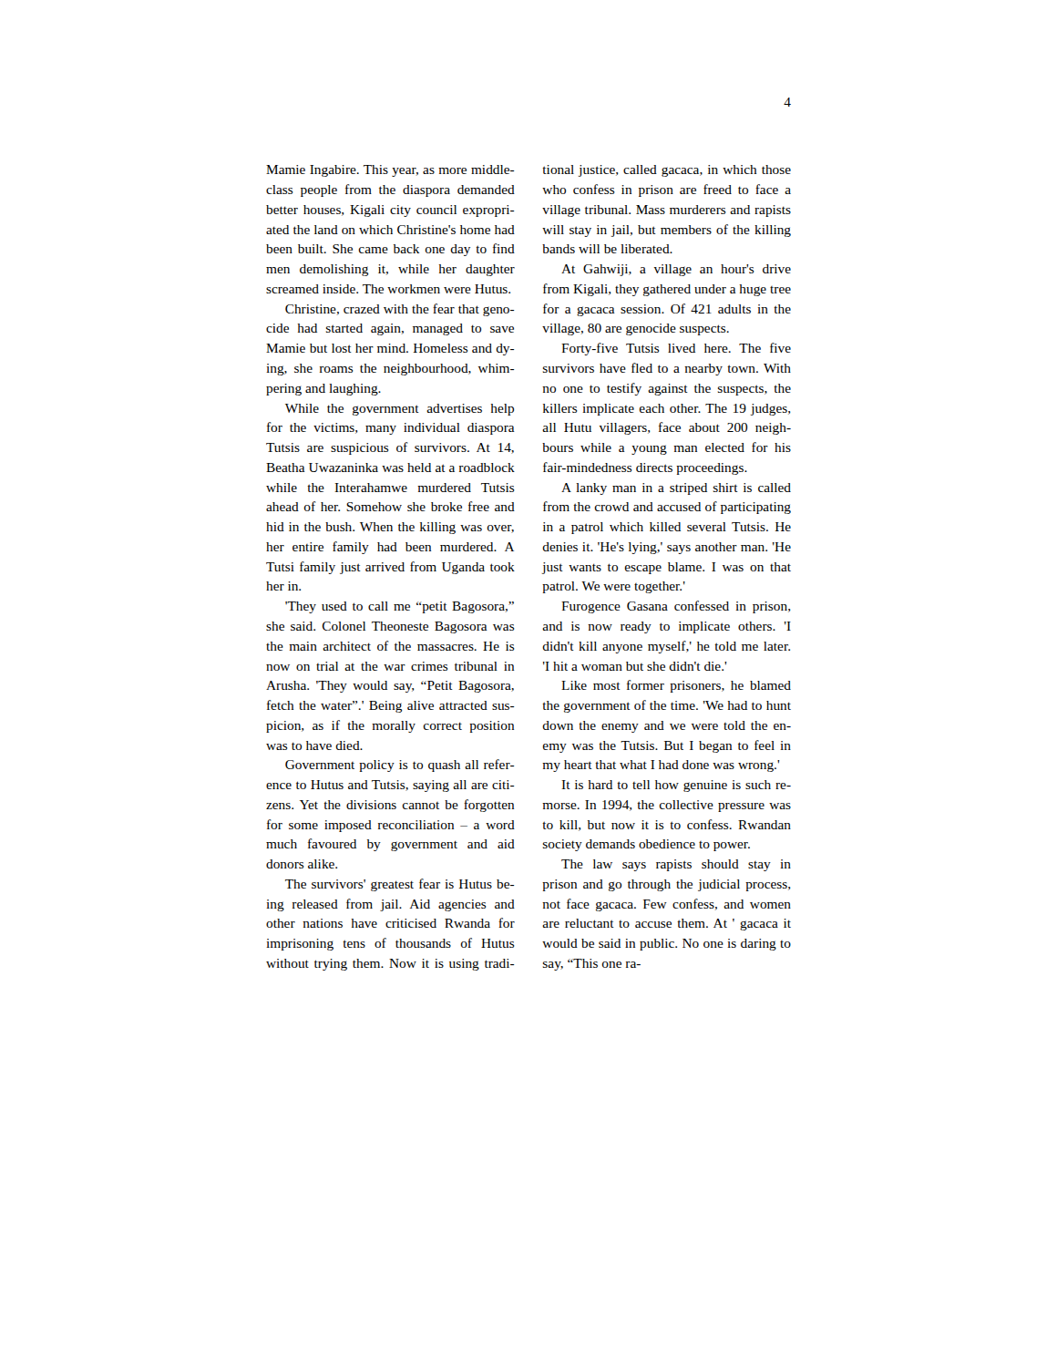4
Mamie Ingabire. This year, as more middle-class people from the diaspora demanded better houses, Kigali city council expropriated the land on which Christine's home had been built. She came back one day to find men demolishing it, while her daughter screamed inside. The workmen were Hutus.
Christine, crazed with the fear that genocide had started again, managed to save Mamie but lost her mind. Homeless and dying, she roams the neighbourhood, whimpering and laughing.
While the government advertises help for the victims, many individual diaspora Tutsis are suspicious of survivors. At 14, Beatha Uwazaninka was held at a roadblock while the Interahamwe murdered Tutsis ahead of her. Somehow she broke free and hid in the bush. When the killing was over, her entire family had been murdered. A Tutsi family just arrived from Uganda took her in.
'They used to call me “petit Bagosora,” she said. Colonel Theoneste Bagosora was the main architect of the massacres. He is now on trial at the war crimes tribunal in Arusha. 'They would say, “Petit Bagosora, fetch the water”.' Being alive attracted suspicion, as if the morally correct position was to have died.
Government policy is to quash all reference to Hutus and Tutsis, saying all are citizens. Yet the divisions cannot be forgotten for some imposed reconciliation – a word much favoured by government and aid donors alike.
The survivors' greatest fear is Hutus being released from jail. Aid agencies and other nations have criticised Rwanda for imprisoning tens of thousands of Hutus without trying them. Now it is using traditional justice, called gacaca, in which those who confess in prison are freed to face a village tribunal. Mass murderers and rapists will stay in jail, but members of the killing bands will be liberated.
At Gahwiji, a village an hour's drive from Kigali, they gathered under a huge tree for a gacaca session. Of 421 adults in the village, 80 are genocide suspects.
Forty-five Tutsis lived here. The five survivors have fled to a nearby town. With no one to testify against the suspects, the killers implicate each other. The 19 judges, all Hutu villagers, face about 200 neighbours while a young man elected for his fair-mindedness directs proceedings.
A lanky man in a striped shirt is called from the crowd and accused of participating in a patrol which killed several Tutsis. He denies it. 'He's lying,' says another man. 'He just wants to escape blame. I was on that patrol. We were together.'
Furogence Gasana confessed in prison, and is now ready to implicate others. 'I didn't kill anyone myself,' he told me later. 'I hit a woman but she didn't die.'
Like most former prisoners, he blamed the government of the time. 'We had to hunt down the enemy and we were told the enemy was the Tutsis. But I began to feel in my heart that what I had done was wrong.'
It is hard to tell how genuine is such remorse. In 1994, the collective pressure was to kill, but now it is to confess. Rwandan society demands obedience to power.
The law says rapists should stay in prison and go through the judicial process, not face gacaca. Few confess, and women are reluctant to accuse them. At ' gacaca it would be said in public. No one is daring to say, “This one ra-